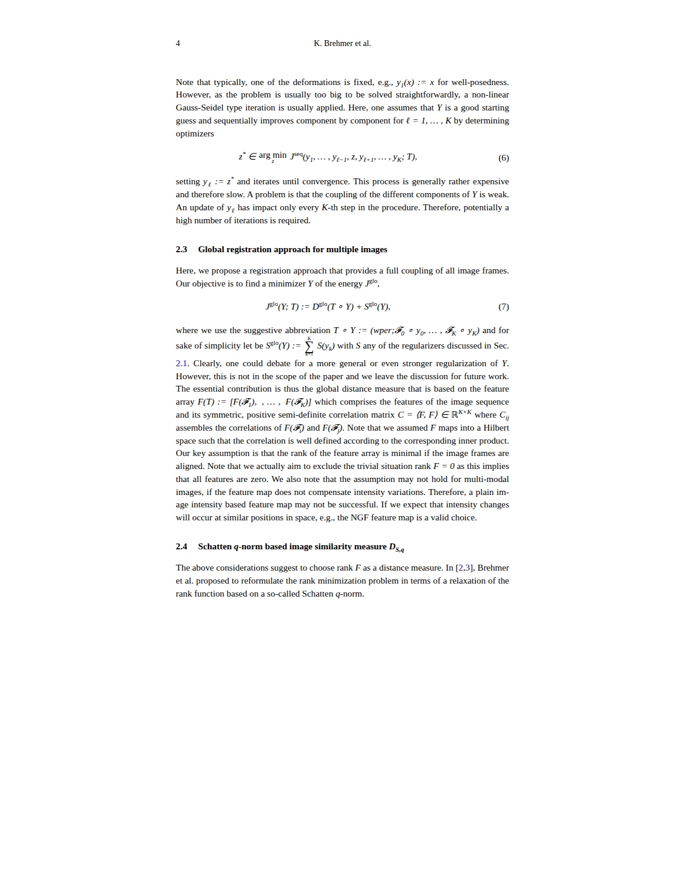4
K. Brehmer et al.
Note that typically, one of the deformations is fixed, e.g., y1(x) := x for well-posedness. However, as the problem is usually too big to be solved straightforwardly, a non-linear Gauss-Seidel type iteration is usually applied. Here, one assumes that Y is a good starting guess and sequentially improves component by component for ℓ = 1, … , K by determining optimizers
z* ∈ arg min z Jseq(y1, … , yℓ−1, z, yℓ+1, … , yK; T),
(6)
setting yℓ := z* and iterates until convergence. This process is generally rather expensive and therefore slow. A problem is that the coupling of the different components of Y is weak. An update of yℓ has impact only every K-th step in the procedure. Therefore, potentially a high number of iterations is required.
2.3 Global registration approach for multiple images
Here, we propose a registration approach that provides a full coupling of all image frames. Our objective is to find a minimizer Y of the energy Jglo,
Jglo(Y; T) := Dglo(T ∘ Y) + Sglo(Y),
(7)
where we use the suggestive abbreviation T ∘ Y := (wper; 𝓕0 ∘ y0, … , 𝓕K ∘ yK) and for sake of simplicity let be Sglo(Y) := K∑k=1 S(yk) with S any of the regularizers discussed in Sec. 2.1. Clearly, one could debate for a more general or even stronger regularization of Y. However, this is not in the scope of the paper and we leave the discussion for future work. The essential contribution is thus the global distance measure that is based on the feature array F(T) := [F(𝓕1),  , … ,  F(𝓕K)] which comprises the features of the image sequence and its symmetric, positive semi-definite correlation matrix C = ⟨F, F⟩ ∈ ℝK×K where Cij assembles the correlations of F(𝓕i) and F(𝓕j). Note that we assumed F maps into a Hilbert space such that the correlation is well defined according to the corresponding inner product. Our key assumption is that the rank of the feature array is minimal if the image frames are aligned. Note that we actually aim to exclude the trivial situation rank F = 0 as this implies that all features are zero. We also note that the assumption may not hold for multi-modal images, if the feature map does not compensate intensity variations. Therefore, a plain image intensity based feature map may not be successful. If we expect that intensity changes will occur at similar positions in space, e.g., the NGF feature map is a valid choice.
2.4 Schatten q-norm based image similarity measure DS,q
The above considerations suggest to choose rank F as a distance measure. In [2,3], Brehmer et al. proposed to reformulate the rank minimization problem in terms of a relaxation of the rank function based on a so-called Schatten q-norm.